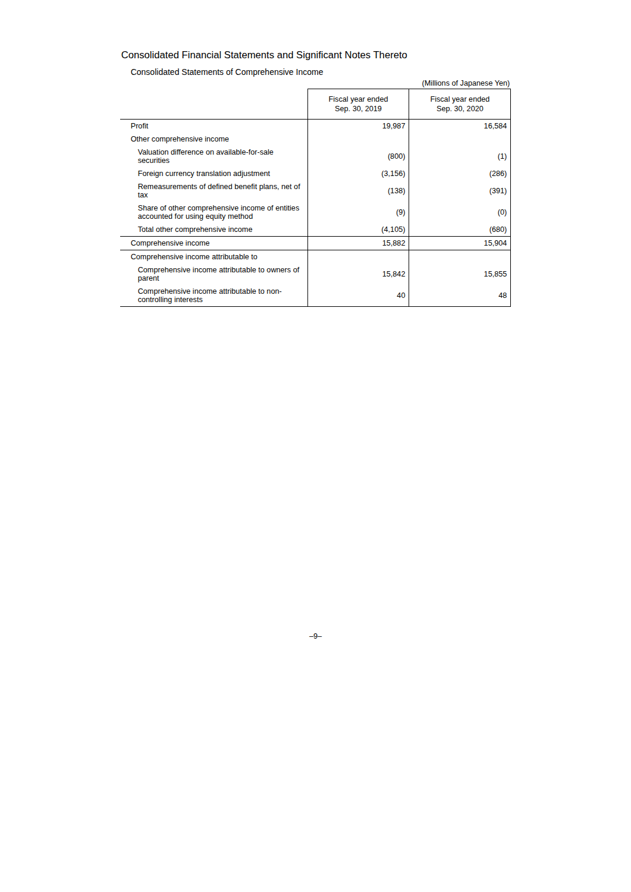Consolidated Financial Statements and Significant Notes Thereto
Consolidated Statements of Comprehensive Income
(Millions of Japanese Yen)
| | Fiscal year ended Sep. 30, 2019 | Fiscal year ended Sep. 30, 2020 |
| --- | --- | --- |
| Profit | 19,987 | 16,584 |
| Other comprehensive income | | |
| Valuation difference on available-for-sale securities | (800) | (1) |
| Foreign currency translation adjustment | (3,156) | (286) |
| Remeasurements of defined benefit plans, net of tax | (138) | (391) |
| Share of other comprehensive income of entities accounted for using equity method | (9) | (0) |
| Total other comprehensive income | (4,105) | (680) |
| Comprehensive income | 15,882 | 15,904 |
| Comprehensive income attributable to | | |
| Comprehensive income attributable to owners of parent | 15,842 | 15,855 |
| Comprehensive income attributable to non-controlling interests | 40 | 48 |
–9–